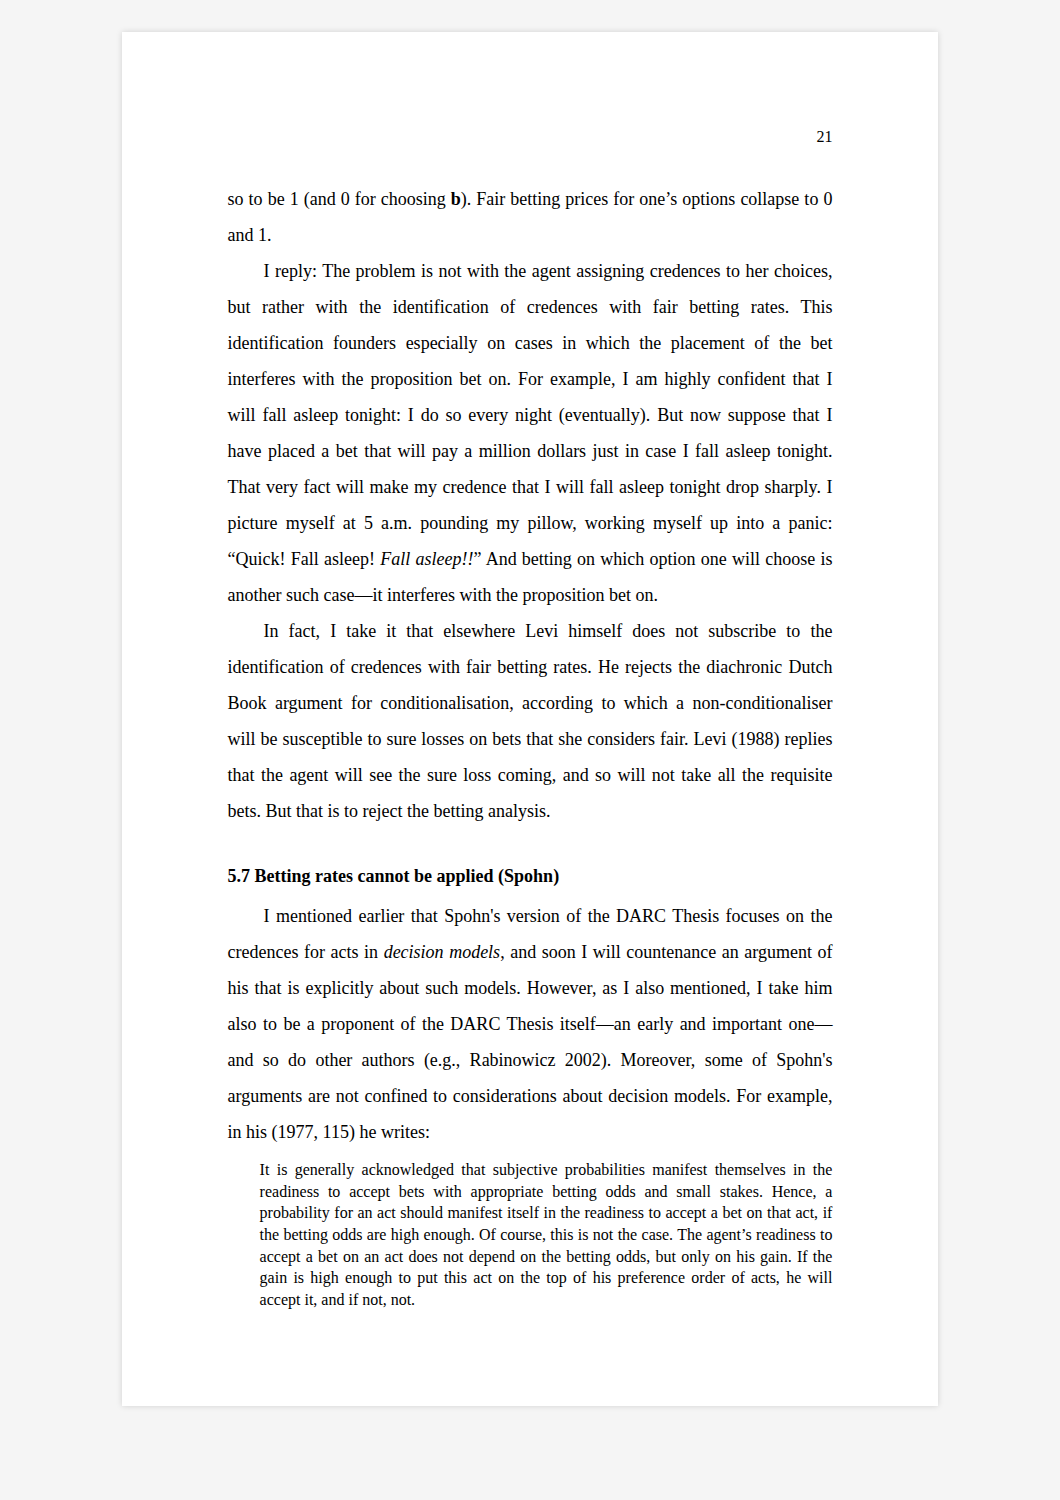21
so to be 1 (and 0 for choosing b). Fair betting prices for one’s options collapse to 0 and 1.
I reply: The problem is not with the agent assigning credences to her choices, but rather with the identification of credences with fair betting rates. This identification founders especially on cases in which the placement of the bet interferes with the proposition bet on. For example, I am highly confident that I will fall asleep tonight: I do so every night (eventually). But now suppose that I have placed a bet that will pay a million dollars just in case I fall asleep tonight. That very fact will make my credence that I will fall asleep tonight drop sharply. I picture myself at 5 a.m. pounding my pillow, working myself up into a panic: “Quick! Fall asleep! Fall asleep!!” And betting on which option one will choose is another such case—it interferes with the proposition bet on.
In fact, I take it that elsewhere Levi himself does not subscribe to the identification of credences with fair betting rates. He rejects the diachronic Dutch Book argument for conditionalisation, according to which a non-conditionaliser will be susceptible to sure losses on bets that she considers fair. Levi (1988) replies that the agent will see the sure loss coming, and so will not take all the requisite bets. But that is to reject the betting analysis.
5.7 Betting rates cannot be applied (Spohn)
I mentioned earlier that Spohn's version of the DARC Thesis focuses on the credences for acts in decision models, and soon I will countenance an argument of his that is explicitly about such models. However, as I also mentioned, I take him also to be a proponent of the DARC Thesis itself—an early and important one—and so do other authors (e.g., Rabinowicz 2002). Moreover, some of Spohn's arguments are not confined to considerations about decision models. For example, in his (1977, 115) he writes:
It is generally acknowledged that subjective probabilities manifest themselves in the readiness to accept bets with appropriate betting odds and small stakes. Hence, a probability for an act should manifest itself in the readiness to accept a bet on that act, if the betting odds are high enough. Of course, this is not the case. The agent’s readiness to accept a bet on an act does not depend on the betting odds, but only on his gain. If the gain is high enough to put this act on the top of his preference order of acts, he will accept it, and if not, not.